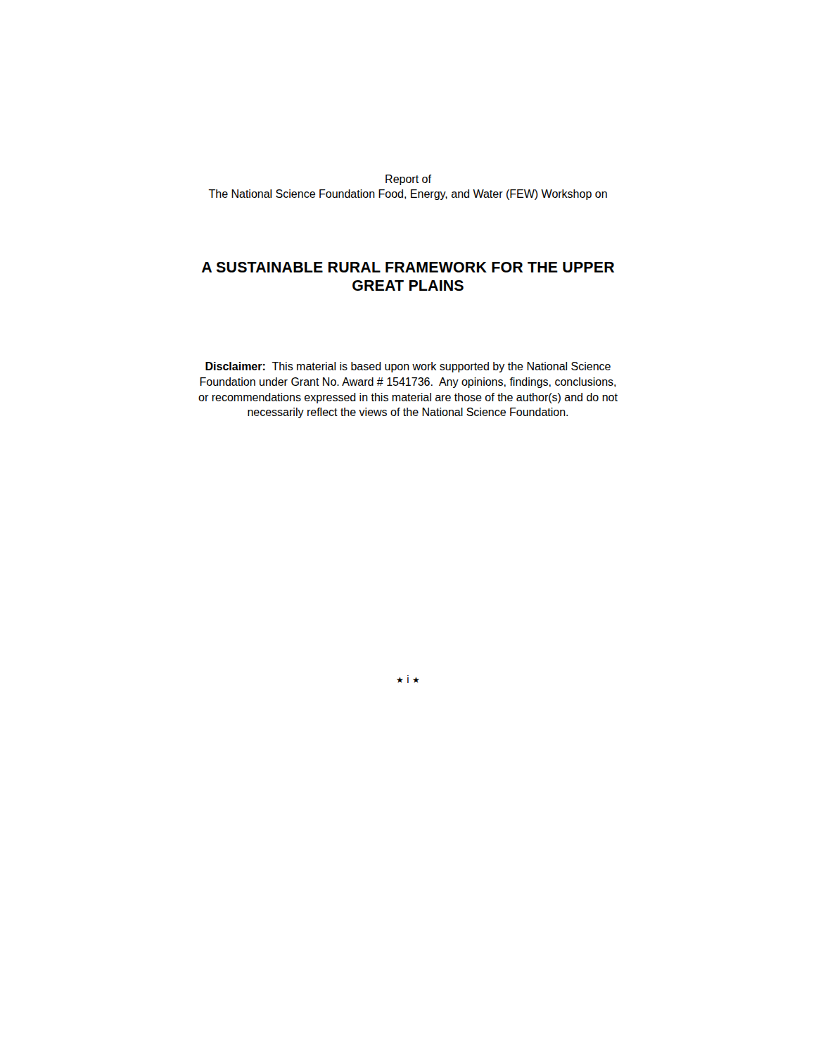Report of
The National Science Foundation Food, Energy, and Water (FEW) Workshop on
A SUSTAINABLE RURAL FRAMEWORK FOR THE UPPER GREAT PLAINS
Disclaimer: This material is based upon work supported by the National Science Foundation under Grant No. Award # 1541736. Any opinions, findings, conclusions, or recommendations expressed in this material are those of the author(s) and do not necessarily reflect the views of the National Science Foundation.
★ i ★